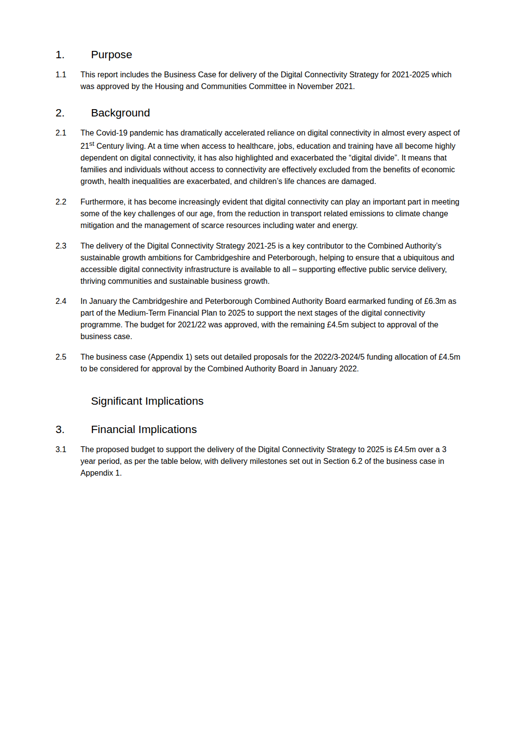1.
Purpose
1.1
This report includes the Business Case for delivery of the Digital Connectivity Strategy for 2021-2025 which was approved by the Housing and Communities Committee in November 2021.
2.
Background
2.1
The Covid-19 pandemic has dramatically accelerated reliance on digital connectivity in almost every aspect of 21st Century living. At a time when access to healthcare, jobs, education and training have all become highly dependent on digital connectivity, it has also highlighted and exacerbated the “digital divide”. It means that families and individuals without access to connectivity are effectively excluded from the benefits of economic growth, health inequalities are exacerbated, and children’s life chances are damaged.
2.2
Furthermore, it has become increasingly evident that digital connectivity can play an important part in meeting some of the key challenges of our age, from the reduction in transport related emissions to climate change mitigation and the management of scarce resources including water and energy.
2.3
The delivery of the Digital Connectivity Strategy 2021-25 is a key contributor to the Combined Authority’s sustainable growth ambitions for Cambridgeshire and Peterborough, helping to ensure that a ubiquitous and accessible digital connectivity infrastructure is available to all – supporting effective public service delivery, thriving communities and sustainable business growth.
2.4
In January the Cambridgeshire and Peterborough Combined Authority Board earmarked funding of £6.3m as part of the Medium-Term Financial Plan to 2025 to support the next stages of the digital connectivity programme. The budget for 2021/22 was approved, with the remaining £4.5m subject to approval of the business case.
2.5
The business case (Appendix 1) sets out detailed proposals for the 2022/3-2024/5 funding allocation of £4.5m to be considered for approval by the Combined Authority Board in January 2022.
Significant Implications
3.
Financial Implications
3.1
The proposed budget to support the delivery of the Digital Connectivity Strategy to 2025 is £4.5m over a 3 year period, as per the table below, with delivery milestones set out in Section 6.2 of the business case in Appendix 1.